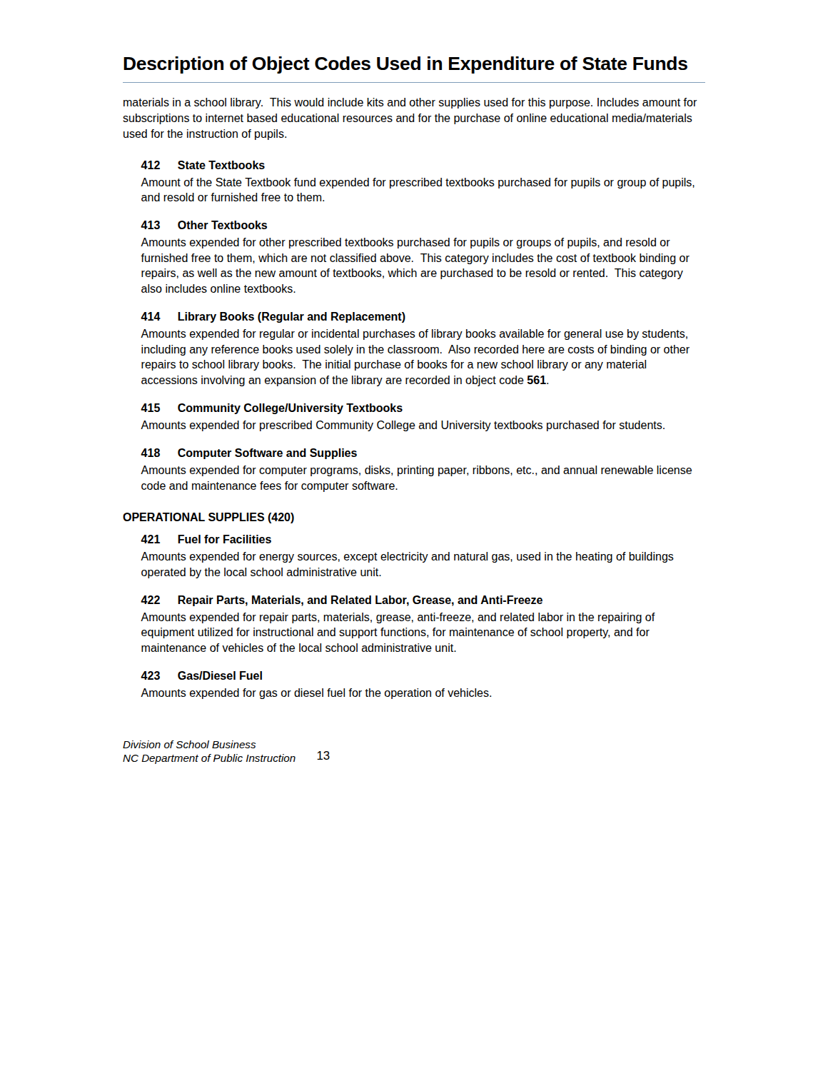Description of Object Codes Used in Expenditure of State Funds
materials in a school library. This would include kits and other supplies used for this purpose. Includes amount for subscriptions to internet based educational resources and for the purchase of online educational media/materials used for the instruction of pupils.
412 State Textbooks
Amount of the State Textbook fund expended for prescribed textbooks purchased for pupils or group of pupils, and resold or furnished free to them.
413 Other Textbooks
Amounts expended for other prescribed textbooks purchased for pupils or groups of pupils, and resold or furnished free to them, which are not classified above. This category includes the cost of textbook binding or repairs, as well as the new amount of textbooks, which are purchased to be resold or rented. This category also includes online textbooks.
414 Library Books (Regular and Replacement)
Amounts expended for regular or incidental purchases of library books available for general use by students, including any reference books used solely in the classroom. Also recorded here are costs of binding or other repairs to school library books. The initial purchase of books for a new school library or any material accessions involving an expansion of the library are recorded in object code 561.
415 Community College/University Textbooks
Amounts expended for prescribed Community College and University textbooks purchased for students.
418 Computer Software and Supplies
Amounts expended for computer programs, disks, printing paper, ribbons, etc., and annual renewable license code and maintenance fees for computer software.
OPERATIONAL SUPPLIES (420)
421 Fuel for Facilities
Amounts expended for energy sources, except electricity and natural gas, used in the heating of buildings operated by the local school administrative unit.
422 Repair Parts, Materials, and Related Labor, Grease, and Anti-Freeze
Amounts expended for repair parts, materials, grease, anti-freeze, and related labor in the repairing of equipment utilized for instructional and support functions, for maintenance of school property, and for maintenance of vehicles of the local school administrative unit.
423 Gas/Diesel Fuel
Amounts expended for gas or diesel fuel for the operation of vehicles.
Division of School Business
NC Department of Public Instruction
13